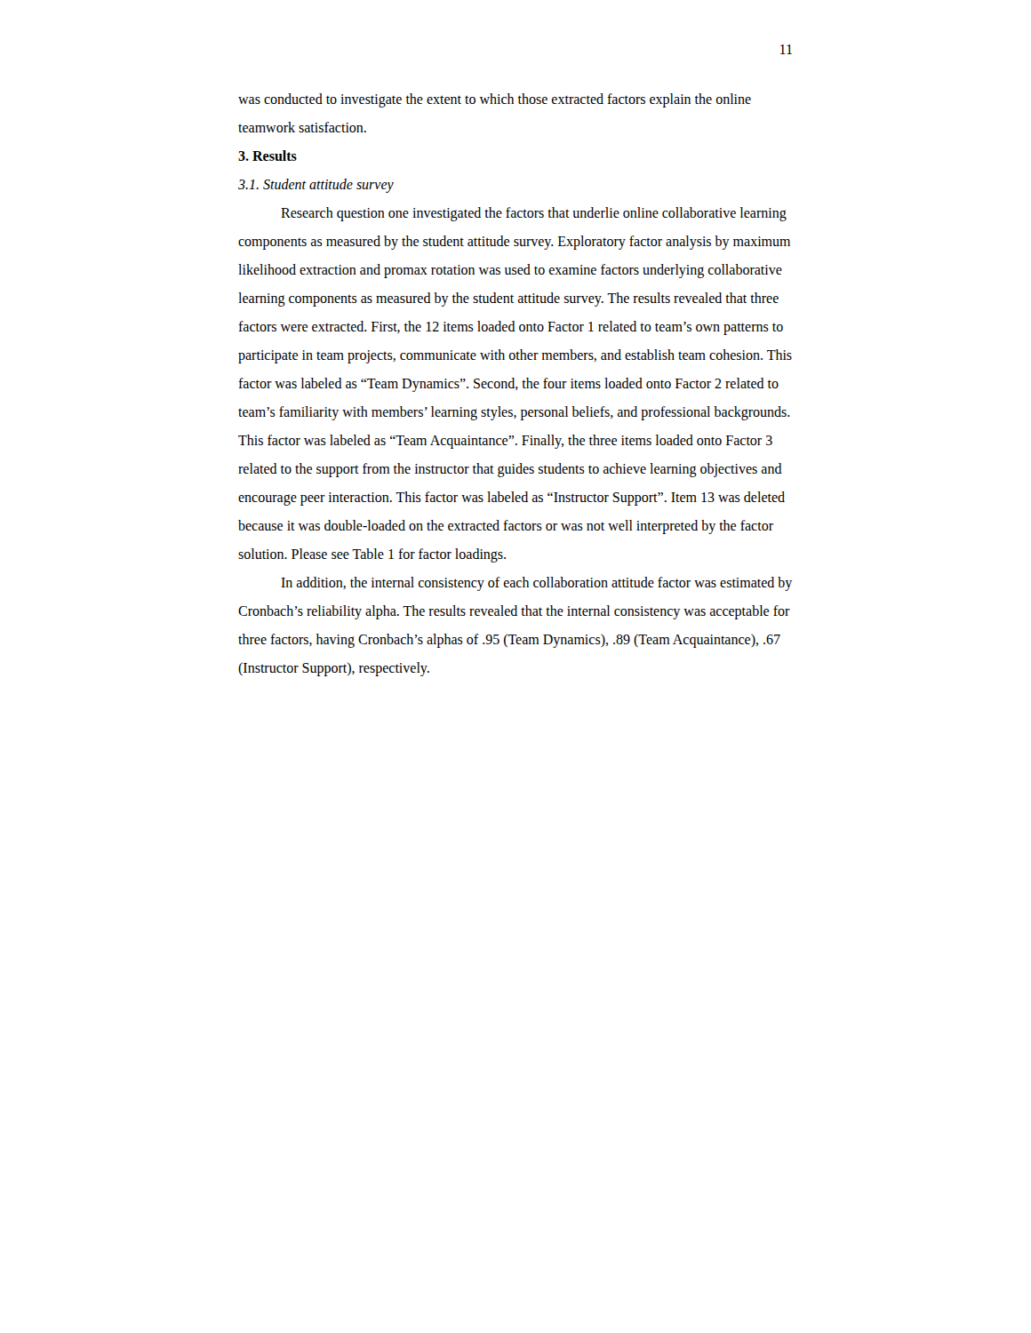11
was conducted to investigate the extent to which those extracted factors explain the online teamwork satisfaction.
3. Results
3.1. Student attitude survey
Research question one investigated the factors that underlie online collaborative learning components as measured by the student attitude survey. Exploratory factor analysis by maximum likelihood extraction and promax rotation was used to examine factors underlying collaborative learning components as measured by the student attitude survey. The results revealed that three factors were extracted. First, the 12 items loaded onto Factor 1 related to team’s own patterns to participate in team projects, communicate with other members, and establish team cohesion. This factor was labeled as “Team Dynamics”. Second, the four items loaded onto Factor 2 related to team’s familiarity with members’ learning styles, personal beliefs, and professional backgrounds. This factor was labeled as “Team Acquaintance”. Finally, the three items loaded onto Factor 3 related to the support from the instructor that guides students to achieve learning objectives and encourage peer interaction. This factor was labeled as “Instructor Support”. Item 13 was deleted because it was double-loaded on the extracted factors or was not well interpreted by the factor solution. Please see Table 1 for factor loadings.
In addition, the internal consistency of each collaboration attitude factor was estimated by Cronbach’s reliability alpha. The results revealed that the internal consistency was acceptable for three factors, having Cronbach’s alphas of .95 (Team Dynamics), .89 (Team Acquaintance), .67 (Instructor Support), respectively.